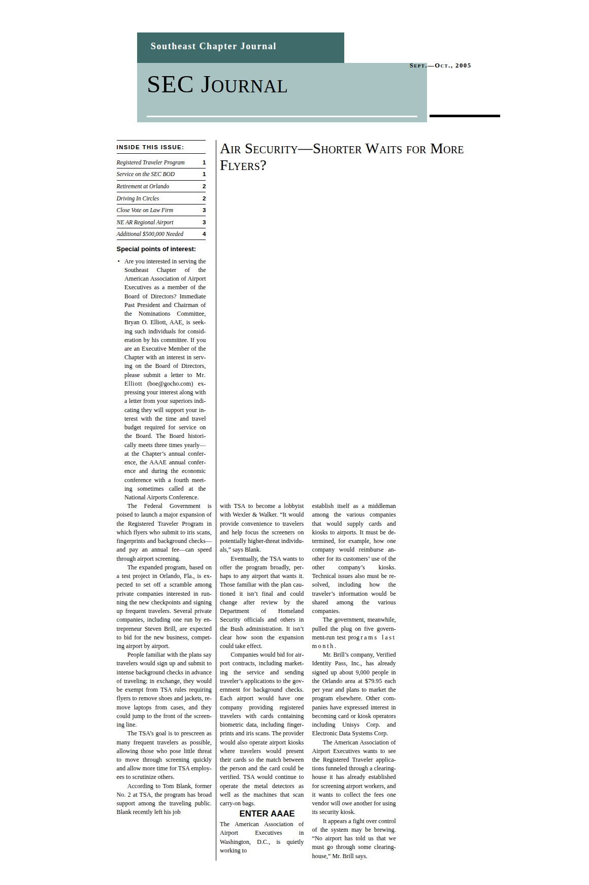Southeast Chapter Journal
SEC Journal
Sept.—Oct., 2005
INSIDE THIS ISSUE:
Registered Traveler Program 1
Service on the SEC BOD 1
Retirement at Orlando 2
Driving In Circles 2
Close Vote on Law Firm 3
NE AR Regional Airport 3
Additional $500,000 Needed 4
Special points of interest:
Are you interested in serving the Southeast Chapter of the American Association of Airport Executives as a member of the Board of Directors? Immediate Past President and Chairman of the Nominations Committee, Bryan O. Elliott, AAE, is seeking such individuals for consideration by his committee. If you are an Executive Member of the Chapter with an interest in serving on the Board of Directors, please submit a letter to Mr. Elliott (boe@gocho.com) expressing your interest along with a letter from your superiors indicating they will support your interest with the time and travel budget required for service on the Board. The Board historically meets three times yearly—at the Chapter’s annual conference, the AAAE annual conference and during the economic conference with a fourth meeting sometimes called at the National Airports Conference.
Air Security—Shorter Waits for More Flyers?
The Federal Government is poised to launch a major expansion of the Registered Traveler Program in which flyers who submit to iris scans, fingerprints and background checks—and pay an annual fee—can speed through airport screening.
The expanded program, based on a test project in Orlando, Fla., is expected to set off a scramble among private companies interested in running the new checkpoints and signing up frequent travelers. Several private companies, including one run by entrepreneur Steven Brill, are expected to bid for the new business, competing airport by airport.
People familiar with the plans say travelers would sign up and submit to intense background checks in advance of traveling; in exchange, they would be exempt from TSA rules requiring flyers to remove shoes and jackets, remove laptops from cases, and they could jump to the front of the screening line.
The TSA’s goal is to prescreen as many frequent travelers as possible, allowing those who pose little threat to move through screening quickly and allow more time for TSA employees to scrutinize others.
According to Tom Blank, former No. 2 at TSA, the program has broad support among the traveling public. Blank recently left his job
with TSA to become a lobbyist with Wexler & Walker. “It would provide convenience to travelers and help focus the screeners on potentially higher-threat individuals,” says Blank.
Eventually, the TSA wants to offer the program broadly, perhaps to any airport that wants it. Those familiar with the plan cautioned it isn’t final and could change after review by the Department of Homeland Security officials and others in the Bush administration. It isn’t clear how soon the expansion could take effect.
Companies would bid for airport contracts, including marketing the service and sending traveler’s applications to the government for background checks. Each airport would have one company providing registered travelers with cards containing biometric data, including fingerprints and iris scans. The provider would also operate airport kiosks where travelers would present their cards so the match between the person and the card could be verified. TSA would continue to operate the metal detectors as well as the machines that scan carry-on bags.
ENTER AAAE
The American Association of Airport Executives in Washington, D.C., is quietly working to
establish itself as a middleman among the various companies that would supply cards and kiosks to airports. It must be determined, for example, how one company would reimburse another for its customers’ use of the other company’s kiosks. Technical issues also must be resolved, including how the traveler’s information would be shared among the various companies.
The government, meanwhile, pulled the plug on five government-run test programs last month.
Mr. Brill’s company, Verified Identity Pass, Inc., has already signed up about 9,000 people in the Orlando area at $79.95 each per year and plans to market the program elsewhere. Other companies have expressed interest in becoming card or kiosk operators including Unisys Corp. and Electronic Data Systems Corp.
The American Association of Airport Executives wants to see the Registered Traveler applications funneled through a clearinghouse it has already established for screening airport workers, and it wants to collect the fees one vendor will owe another for using its security kiosk.
It appears a fight over control of the system may be brewing. “No airport has told us that we must go through some clearinghouse,” Mr. Brill says.